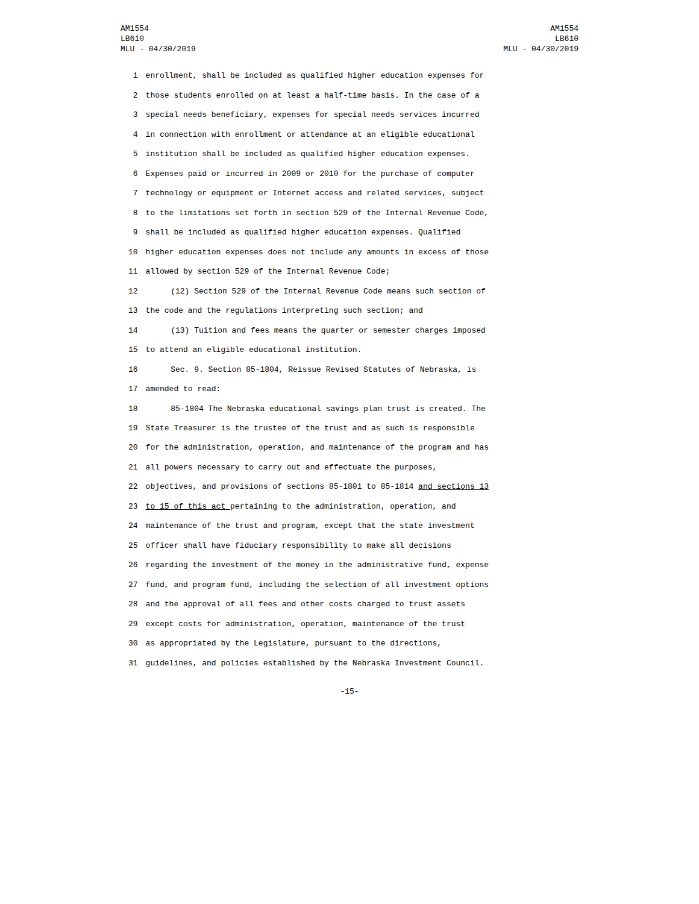AM1554 LB610 MLU - 04/30/2019
AM1554 LB610 MLU - 04/30/2019
enrollment, shall be included as qualified higher education expenses for
those students enrolled on at least a half-time basis. In the case of a
special needs beneficiary, expenses for special needs services incurred
in connection with enrollment or attendance at an eligible educational
institution shall be included as qualified higher education expenses.
Expenses paid or incurred in 2009 or 2010 for the purchase of computer
technology or equipment or Internet access and related services, subject
to the limitations set forth in section 529 of the Internal Revenue Code,
shall be included as qualified higher education expenses. Qualified
higher education expenses does not include any amounts in excess of those
allowed by section 529 of the Internal Revenue Code;
(12) Section 529 of the Internal Revenue Code means such section of
the code and the regulations interpreting such section; and
(13) Tuition and fees means the quarter or semester charges imposed
to attend an eligible educational institution.
Sec. 9. Section 85-1804, Reissue Revised Statutes of Nebraska, is
amended to read:
85-1804 The Nebraska educational savings plan trust is created. The
State Treasurer is the trustee of the trust and as such is responsible
for the administration, operation, and maintenance of the program and has
all powers necessary to carry out and effectuate the purposes,
objectives, and provisions of sections 85-1801 to 85-1814 and sections 13
to 15 of this act pertaining to the administration, operation, and
maintenance of the trust and program, except that the state investment
officer shall have fiduciary responsibility to make all decisions
regarding the investment of the money in the administrative fund, expense
fund, and program fund, including the selection of all investment options
and the approval of all fees and other costs charged to trust assets
except costs for administration, operation, maintenance of the trust
as appropriated by the Legislature, pursuant to the directions,
guidelines, and policies established by the Nebraska Investment Council.
-15-